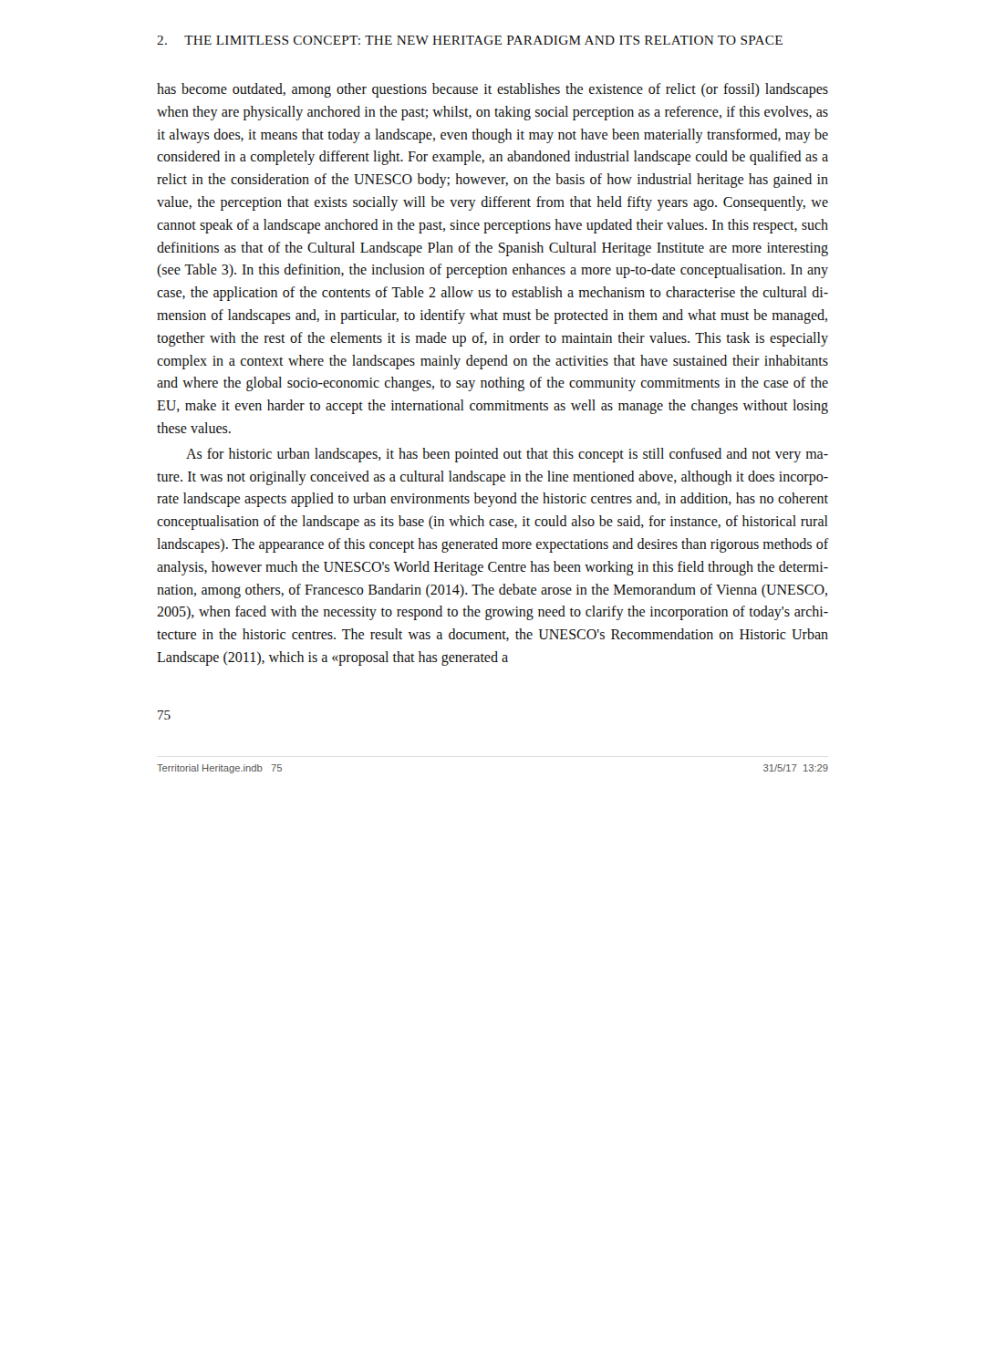2. THE LIMITLESS CONCEPT: THE NEW HERITAGE PARADIGM AND ITS RELATION TO SPACE
has become outdated, among other questions because it establishes the existence of relict (or fossil) landscapes when they are physically anchored in the past; whilst, on taking social perception as a reference, if this evolves, as it always does, it means that today a landscape, even though it may not have been materially transformed, may be considered in a completely different light. For example, an abandoned industrial landscape could be qualified as a relict in the consideration of the UNESCO body; however, on the basis of how industrial heritage has gained in value, the perception that exists socially will be very different from that held fifty years ago. Consequently, we cannot speak of a landscape anchored in the past, since perceptions have updated their values. In this respect, such definitions as that of the Cultural Landscape Plan of the Spanish Cultural Heritage Institute are more interesting (see Table 3). In this definition, the inclusion of perception enhances a more up-to-date conceptualisation. In any case, the application of the contents of Table 2 allow us to establish a mechanism to characterise the cultural dimension of landscapes and, in particular, to identify what must be protected in them and what must be managed, together with the rest of the elements it is made up of, in order to maintain their values. This task is especially complex in a context where the landscapes mainly depend on the activities that have sustained their inhabitants and where the global socio-economic changes, to say nothing of the community commitments in the case of the EU, make it even harder to accept the international commitments as well as manage the changes without losing these values.
As for historic urban landscapes, it has been pointed out that this concept is still confused and not very mature. It was not originally conceived as a cultural landscape in the line mentioned above, although it does incorporate landscape aspects applied to urban environments beyond the historic centres and, in addition, has no coherent conceptualisation of the landscape as its base (in which case, it could also be said, for instance, of historical rural landscapes). The appearance of this concept has generated more expectations and desires than rigorous methods of analysis, however much the UNESCO's World Heritage Centre has been working in this field through the determination, among others, of Francesco Bandarin (2014). The debate arose in the Memorandum of Vienna (UNESCO, 2005), when faced with the necessity to respond to the growing need to clarify the incorporation of today's architecture in the historic centres. The result was a document, the UNESCO's Recommendation on Historic Urban Landscape (2011), which is a «proposal that has generated a
75
Territorial Heritage.indb 75 31/5/17 13:29